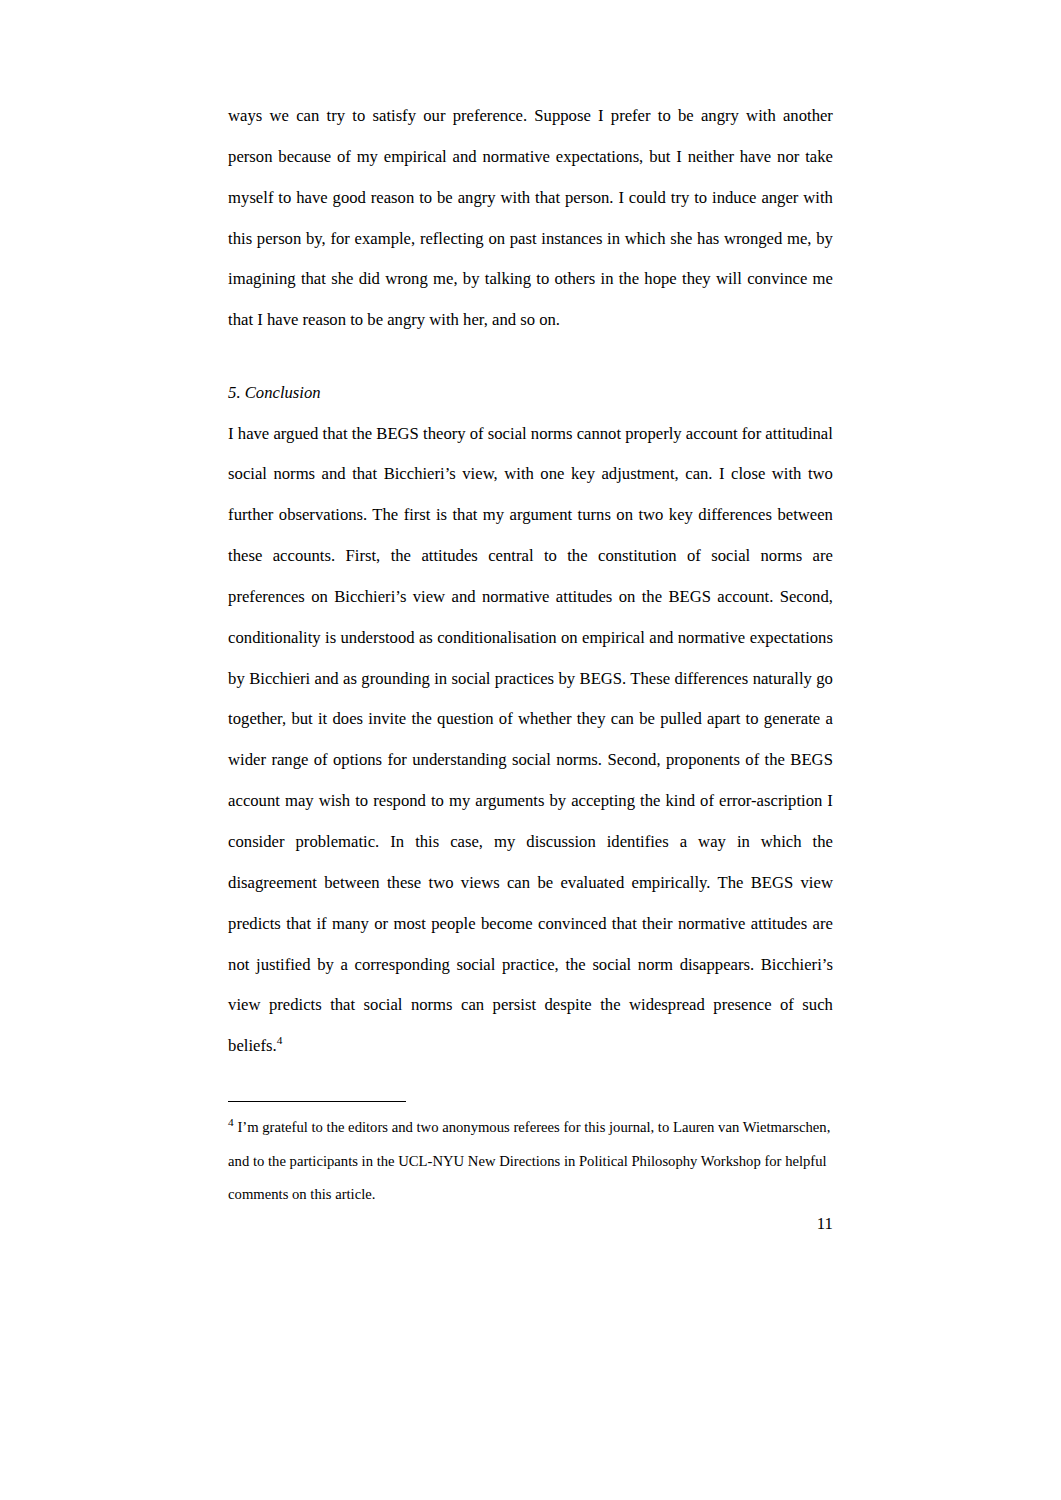ways we can try to satisfy our preference. Suppose I prefer to be angry with another person because of my empirical and normative expectations, but I neither have nor take myself to have good reason to be angry with that person. I could try to induce anger with this person by, for example, reflecting on past instances in which she has wronged me, by imagining that she did wrong me, by talking to others in the hope they will convince me that I have reason to be angry with her, and so on.
5. Conclusion
I have argued that the BEGS theory of social norms cannot properly account for attitudinal social norms and that Bicchieri’s view, with one key adjustment, can. I close with two further observations. The first is that my argument turns on two key differences between these accounts. First, the attitudes central to the constitution of social norms are preferences on Bicchieri’s view and normative attitudes on the BEGS account. Second, conditionality is understood as conditionalisation on empirical and normative expectations by Bicchieri and as grounding in social practices by BEGS. These differences naturally go together, but it does invite the question of whether they can be pulled apart to generate a wider range of options for understanding social norms. Second, proponents of the BEGS account may wish to respond to my arguments by accepting the kind of error-ascription I consider problematic. In this case, my discussion identifies a way in which the disagreement between these two views can be evaluated empirically. The BEGS view predicts that if many or most people become convinced that their normative attitudes are not justified by a corresponding social practice, the social norm disappears. Bicchieri’s view predicts that social norms can persist despite the widespread presence of such beliefs.4
4 I’m grateful to the editors and two anonymous referees for this journal, to Lauren van Wietmarschen, and to the participants in the UCL-NYU New Directions in Political Philosophy Workshop for helpful comments on this article.
11